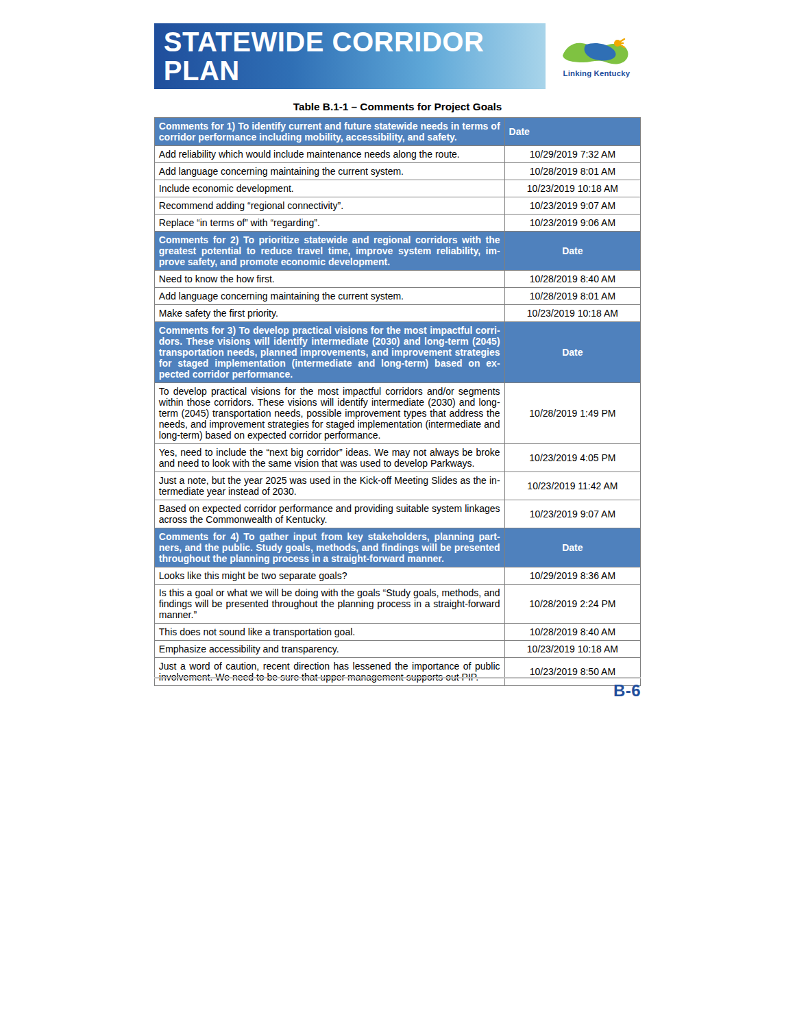Statewide Corridor Plan
Linking Kentucky
Table B.1-1 – Comments for Project Goals
| Comments for 1) To identify current and future statewide needs in terms of corridor performance including mobility, accessibility, and safety. | Date |
| --- | --- |
| Add reliability which would include maintenance needs along the route. | 10/29/2019 7:32 AM |
| Add language concerning maintaining the current system. | 10/28/2019 8:01 AM |
| Include economic development. | 10/23/2019 10:18 AM |
| Recommend adding “regional connectivity”. | 10/23/2019 9:07 AM |
| Replace “in terms of” with “regarding”. | 10/23/2019 9:06 AM |
| Comments for 2) To prioritize statewide and regional corridors with the greatest potential to reduce travel time, improve system reliability, improve safety, and promote economic development. | Date |
| Need to know the how first. | 10/28/2019 8:40 AM |
| Add language concerning maintaining the current system. | 10/28/2019 8:01 AM |
| Make safety the first priority. | 10/23/2019 10:18 AM |
| Comments for 3) To develop practical visions for the most impactful corridors. These visions will identify intermediate (2030) and long-term (2045) transportation needs, planned improvements, and improvement strategies for staged implementation (intermediate and long-term) based on expected corridor performance. | Date |
| To develop practical visions for the most impactful corridors and/or segments within those corridors. These visions will identify intermediate (2030) and long-term (2045) transportation needs, possible improvement types that address the needs, and improvement strategies for staged implementation (intermediate and long-term) based on expected corridor performance. | 10/28/2019 1:49 PM |
| Yes, need to include the “next big corridor” ideas. We may not always be broke and need to look with the same vision that was used to develop Parkways. | 10/23/2019 4:05 PM |
| Just a note, but the year 2025 was used in the Kick-off Meeting Slides as the intermediate year instead of 2030. | 10/23/2019 11:42 AM |
| Based on expected corridor performance and providing suitable system linkages across the Commonwealth of Kentucky. | 10/23/2019 9:07 AM |
| Comments for 4) To gather input from key stakeholders, planning partners, and the public. Study goals, methods, and findings will be presented throughout the planning process in a straight-forward manner. | Date |
| Looks like this might be two separate goals? | 10/29/2019 8:36 AM |
| Is this a goal or what we will be doing with the goals “Study goals, methods, and findings will be presented throughout the planning process in a straight-forward manner.” | 10/28/2019 2:24 PM |
| This does not sound like a transportation goal. | 10/28/2019 8:40 AM |
| Emphasize accessibility and transparency. | 10/23/2019 10:18 AM |
| Just a word of caution, recent direction has lessened the importance of public involvement. We need to be sure that upper management supports out PIP. | 10/23/2019 8:50 AM |
B-6